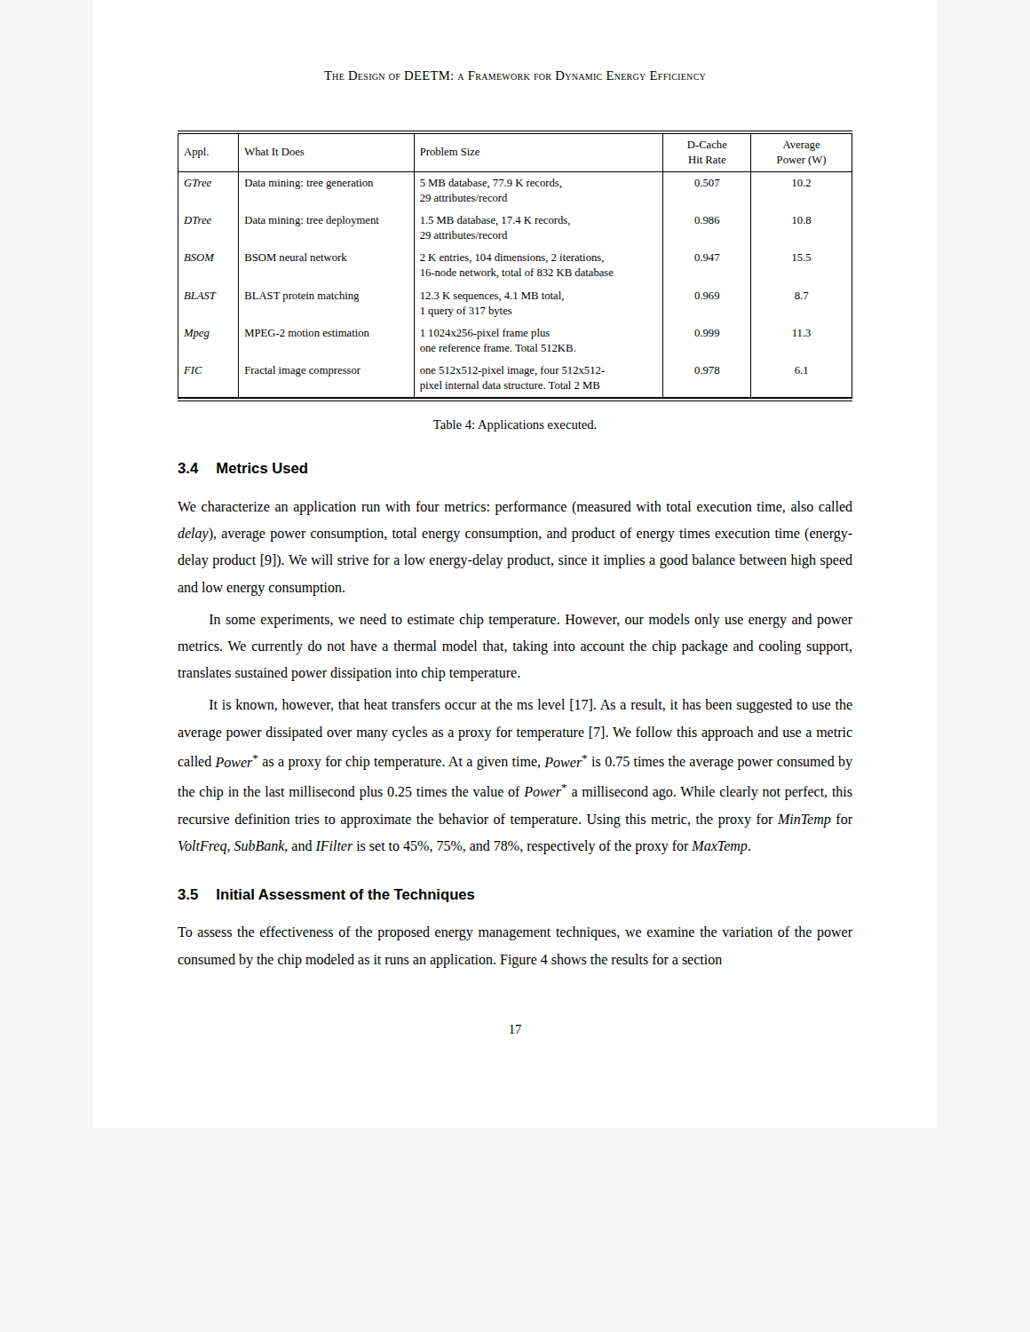The Design of DEETM: a Framework for Dynamic Energy Efficiency
| Appl. | What It Does | Problem Size | D-Cache Hit Rate | Average Power (W) |
| --- | --- | --- | --- | --- |
| GTree | Data mining: tree generation | 5 MB database, 77.9 K records, 29 attributes/record | 0.507 | 10.2 |
| DTree | Data mining: tree deployment | 1.5 MB database, 17.4 K records, 29 attributes/record | 0.986 | 10.8 |
| BSOM | BSOM neural network | 2 K entries, 104 dimensions, 2 iterations, 16-node network, total of 832 KB database | 0.947 | 15.5 |
| BLAST | BLAST protein matching | 12.3 K sequences, 4.1 MB total, 1 query of 317 bytes | 0.969 | 8.7 |
| Mpeg | MPEG-2 motion estimation | 1 1024x256-pixel frame plus one reference frame. Total 512KB. | 0.999 | 11.3 |
| FIC | Fractal image compressor | one 512x512-pixel image, four 512x512- pixel internal data structure. Total 2 MB | 0.978 | 6.1 |
Table 4: Applications executed.
3.4 Metrics Used
We characterize an application run with four metrics: performance (measured with total execution time, also called delay), average power consumption, total energy consumption, and product of energy times execution time (energy-delay product [9]). We will strive for a low energy-delay product, since it implies a good balance between high speed and low energy consumption.
In some experiments, we need to estimate chip temperature. However, our models only use energy and power metrics. We currently do not have a thermal model that, taking into account the chip package and cooling support, translates sustained power dissipation into chip temperature.
It is known, however, that heat transfers occur at the ms level [17]. As a result, it has been suggested to use the average power dissipated over many cycles as a proxy for temperature [7]. We follow this approach and use a metric called Power* as a proxy for chip temperature. At a given time, Power* is 0.75 times the average power consumed by the chip in the last millisecond plus 0.25 times the value of Power* a millisecond ago. While clearly not perfect, this recursive definition tries to approximate the behavior of temperature. Using this metric, the proxy for MinTemp for VoltFreq, SubBank, and IFilter is set to 45%, 75%, and 78%, respectively of the proxy for MaxTemp.
3.5 Initial Assessment of the Techniques
To assess the effectiveness of the proposed energy management techniques, we examine the variation of the power consumed by the chip modeled as it runs an application. Figure 4 shows the results for a section
17